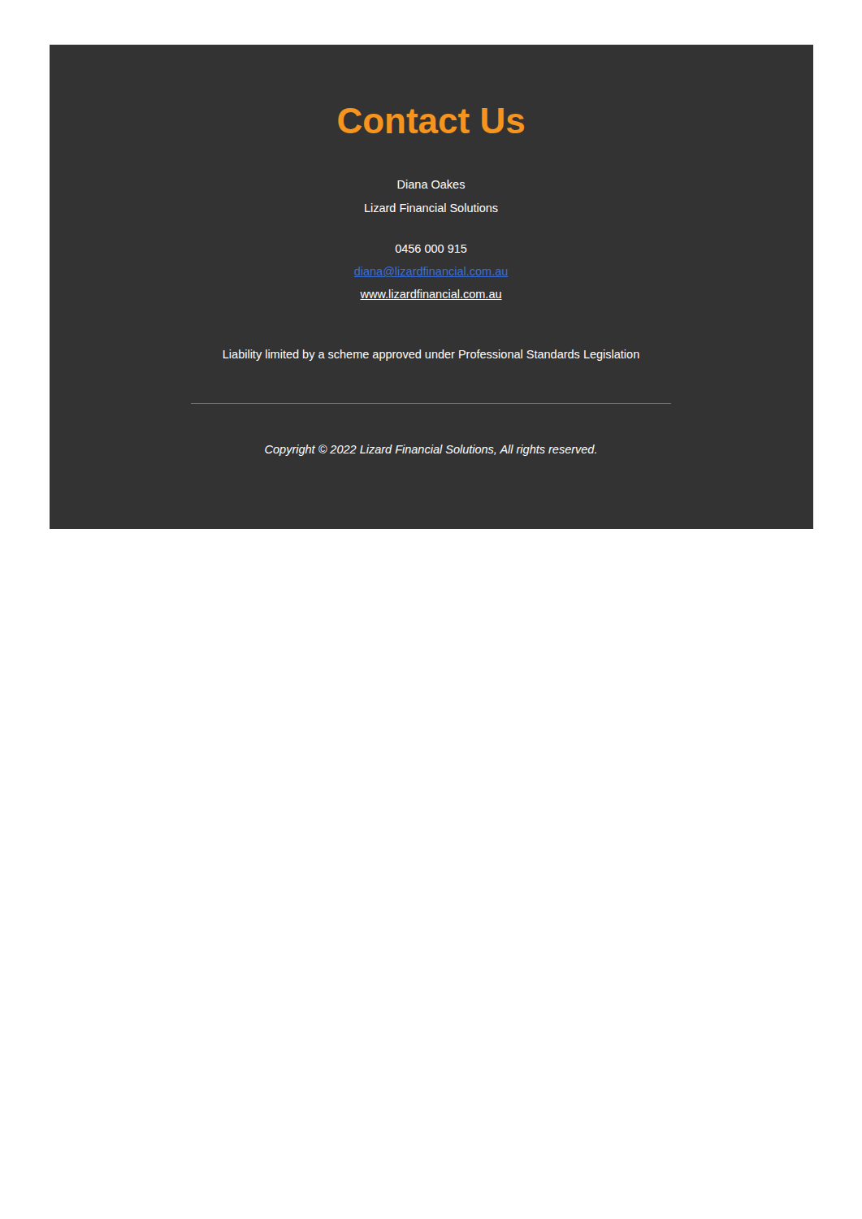Contact Us
Diana Oakes
Lizard Financial Solutions
0456 000 915
diana@lizardfinancial.com.au
www.lizardfinancial.com.au
Liability limited by a scheme approved under Professional Standards Legislation
Copyright © 2022 Lizard Financial Solutions, All rights reserved.